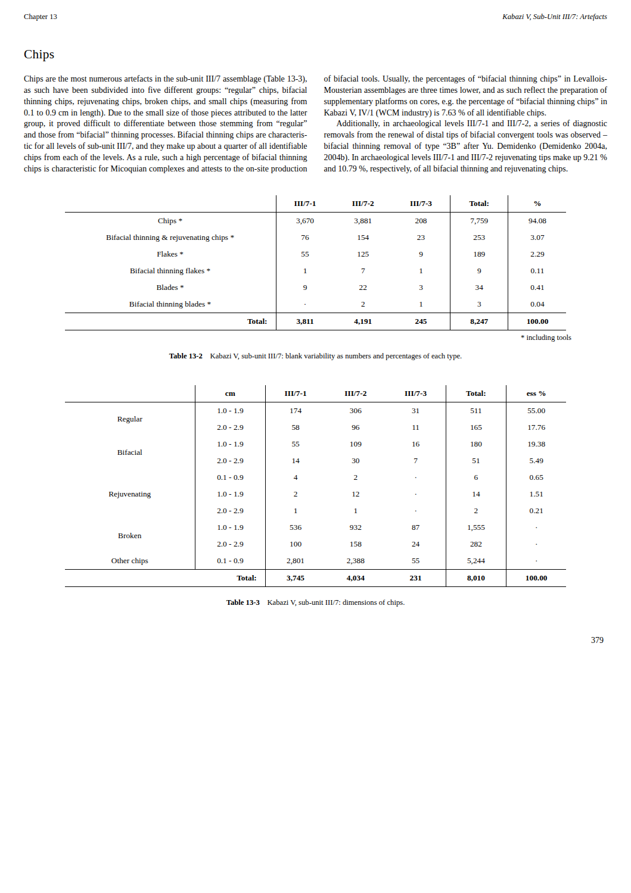Chapter 13
Kabazi V, Sub-Unit III/7: Artefacts
Chips
Chips are the most numerous artefacts in the sub-unit III/7 assemblage (Table 13-3), as such have been subdivided into five different groups: “regular” chips, bifacial thinning chips, rejuvenating chips, broken chips, and small chips (measuring from 0.1 to 0.9 cm in length). Due to the small size of those pieces attributed to the latter group, it proved difficult to differentiate between those stemming from “regular” and those from “bifacial” thinning processes. Bifacial thinning chips are characteristic for all levels of sub-unit III/7, and they make up about a quarter of all identifiable chips from each of the levels. As a rule, such a high percentage of bifacial thinning chips is characteristic for Micoquian complexes and attests to the on-site production of bifacial tools. Usually, the percentages of “bifacial thinning chips” in Levallois-Mousterian assemblages are three times lower, and as such reflect the preparation of supplementary platforms on cores, e.g. the percentage of “bifacial thinning chips” in Kabazi V, IV/1 (WCM industry) is 7.63 % of all identifiable chips.
Additionally, in archaeological levels III/7-1 and III/7-2, a series of diagnostic removals from the renewal of distal tips of bifacial convergent tools was observed – bifacial thinning removal of type “3B” after Yu. Demidenko (Demidenko 2004a, 2004b). In archaeological levels III/7-1 and III/7-2 rejuvenating tips make up 9.21 % and 10.79 %, respectively, of all bifacial thinning and rejuvenating chips.
| | III/7-1 | III/7-2 | III/7-3 | Total: | % |
| --- | --- | --- | --- | --- | --- |
| Chips * | 3,670 | 3,881 | 208 | 7,759 | 94.08 |
| Bifacial thinning & rejuvenating chips * | 76 | 154 | 23 | 253 | 3.07 |
| Flakes * | 55 | 125 | 9 | 189 | 2.29 |
| Bifacial thinning flakes * | 1 | 7 | 1 | 9 | 0.11 |
| Blades * | 9 | 22 | 3 | 34 | 0.41 |
| Bifacial thinning blades * | · | 2 | 1 | 3 | 0.04 |
| Total: | 3,811 | 4,191 | 245 | 8,247 | 100.00 |
* including tools
Table 13-2 Kabazi V, sub-unit III/7: blank variability as numbers and percentages of each type.
| | cm | III/7-1 | III/7-2 | III/7-3 | Total: | ess % |
| --- | --- | --- | --- | --- | --- | --- |
| Regular | 1.0 - 1.9 | 174 | 306 | 31 | 511 | 55.00 |
| 2.0 - 2.9 | 58 | 96 | 11 | 165 | 17.76 |
| Bifacial | 1.0 - 1.9 | 55 | 109 | 16 | 180 | 19.38 |
| 2.0 - 2.9 | 14 | 30 | 7 | 51 | 5.49 |
| Rejuvenating | 0.1 - 0.9 | 4 | 2 | · | 6 | 0.65 |
| 1.0 - 1.9 | 2 | 12 | · | 14 | 1.51 |
| 2.0 - 2.9 | 1 | 1 | · | 2 | 0.21 |
| Broken | 1.0 - 1.9 | 536 | 932 | 87 | 1,555 | · |
| 2.0 - 2.9 | 100 | 158 | 24 | 282 | · |
| Other chips | 0.1 - 0.9 | 2,801 | 2,388 | 55 | 5,244 | · |
| Total: | 3,745 | 4,034 | 231 | 8,010 | 100.00 |
Table 13-3 Kabazi V, sub-unit III/7: dimensions of chips.
379